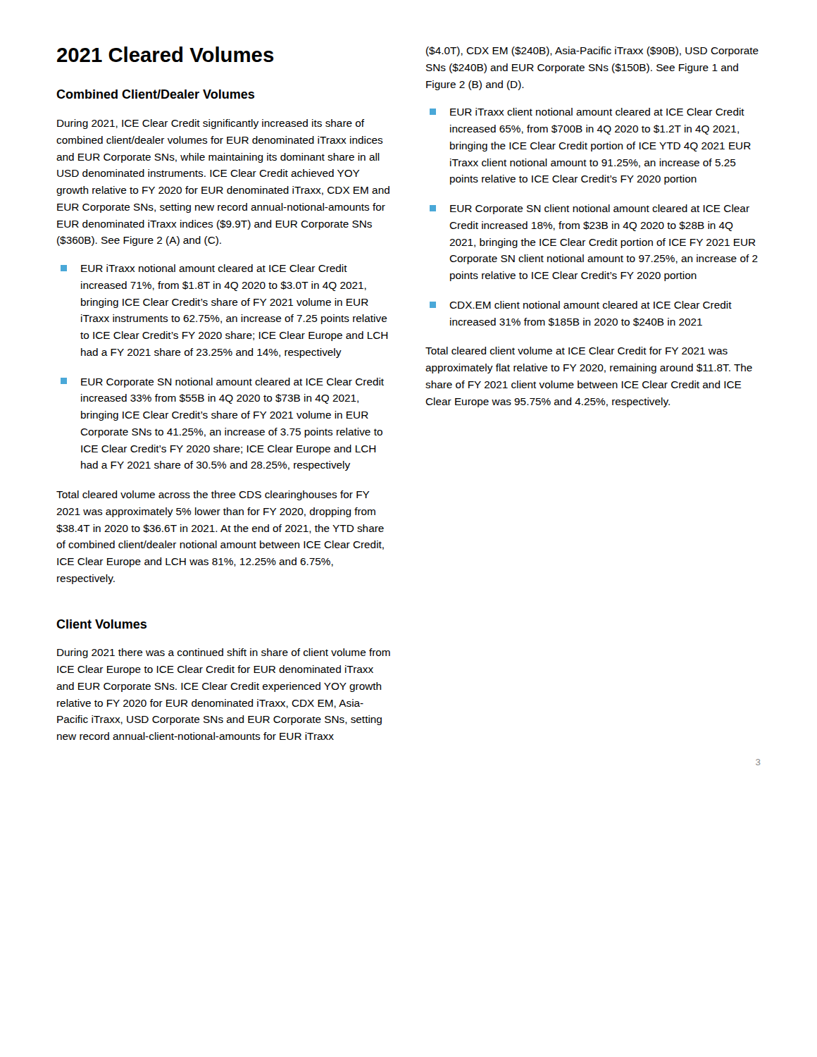2021 Cleared Volumes
Combined Client/Dealer Volumes
During 2021, ICE Clear Credit significantly increased its share of combined client/dealer volumes for EUR denominated iTraxx indices and EUR Corporate SNs, while maintaining its dominant share in all USD denominated instruments. ICE Clear Credit achieved YOY growth relative to FY 2020 for EUR denominated iTraxx, CDX EM and EUR Corporate SNs, setting new record annual-notional-amounts for EUR denominated iTraxx indices ($9.9T) and EUR Corporate SNs ($360B). See Figure 2 (A) and (C).
EUR iTraxx notional amount cleared at ICE Clear Credit increased 71%, from $1.8T in 4Q 2020 to $3.0T in 4Q 2021, bringing ICE Clear Credit’s share of FY 2021 volume in EUR iTraxx instruments to 62.75%, an increase of 7.25 points relative to ICE Clear Credit’s FY 2020 share; ICE Clear Europe and LCH had a FY 2021 share of 23.25% and 14%, respectively
EUR Corporate SN notional amount cleared at ICE Clear Credit increased 33% from $55B in 4Q 2020 to $73B in 4Q 2021, bringing ICE Clear Credit’s share of FY 2021 volume in EUR Corporate SNs to 41.25%, an increase of 3.75 points relative to ICE Clear Credit’s FY 2020 share; ICE Clear Europe and LCH had a FY 2021 share of 30.5% and 28.25%, respectively
Total cleared volume across the three CDS clearinghouses for FY 2021 was approximately 5% lower than for FY 2020, dropping from $38.4T in 2020 to $36.6T in 2021. At the end of 2021, the YTD share of combined client/dealer notional amount between ICE Clear Credit, ICE Clear Europe and LCH was 81%, 12.25% and 6.75%, respectively.
Client Volumes
During 2021 there was a continued shift in share of client volume from ICE Clear Europe to ICE Clear Credit for EUR denominated iTraxx and EUR Corporate SNs. ICE Clear Credit experienced YOY growth relative to FY 2020 for EUR denominated iTraxx, CDX EM, Asia-Pacific iTraxx, USD Corporate SNs and EUR Corporate SNs, setting new record annual-client-notional-amounts for EUR iTraxx
($4.0T), CDX EM ($240B), Asia-Pacific iTraxx ($90B), USD Corporate SNs ($240B) and EUR Corporate SNs ($150B). See Figure 1 and Figure 2 (B) and (D).
EUR iTraxx client notional amount cleared at ICE Clear Credit increased 65%, from $700B in 4Q 2020 to $1.2T in 4Q 2021, bringing the ICE Clear Credit portion of ICE YTD 4Q 2021 EUR iTraxx client notional amount to 91.25%, an increase of 5.25 points relative to ICE Clear Credit’s FY 2020 portion
EUR Corporate SN client notional amount cleared at ICE Clear Credit increased 18%, from $23B in 4Q 2020 to $28B in 4Q 2021, bringing the ICE Clear Credit portion of ICE FY 2021 EUR Corporate SN client notional amount to 97.25%, an increase of 2 points relative to ICE Clear Credit’s FY 2020 portion
CDX.EM client notional amount cleared at ICE Clear Credit increased 31% from $185B in 2020 to $240B in 2021
Total cleared client volume at ICE Clear Credit for FY 2021 was approximately flat relative to FY 2020, remaining around $11.8T. The share of FY 2021 client volume between ICE Clear Credit and ICE Clear Europe was 95.75% and 4.25%, respectively.
3